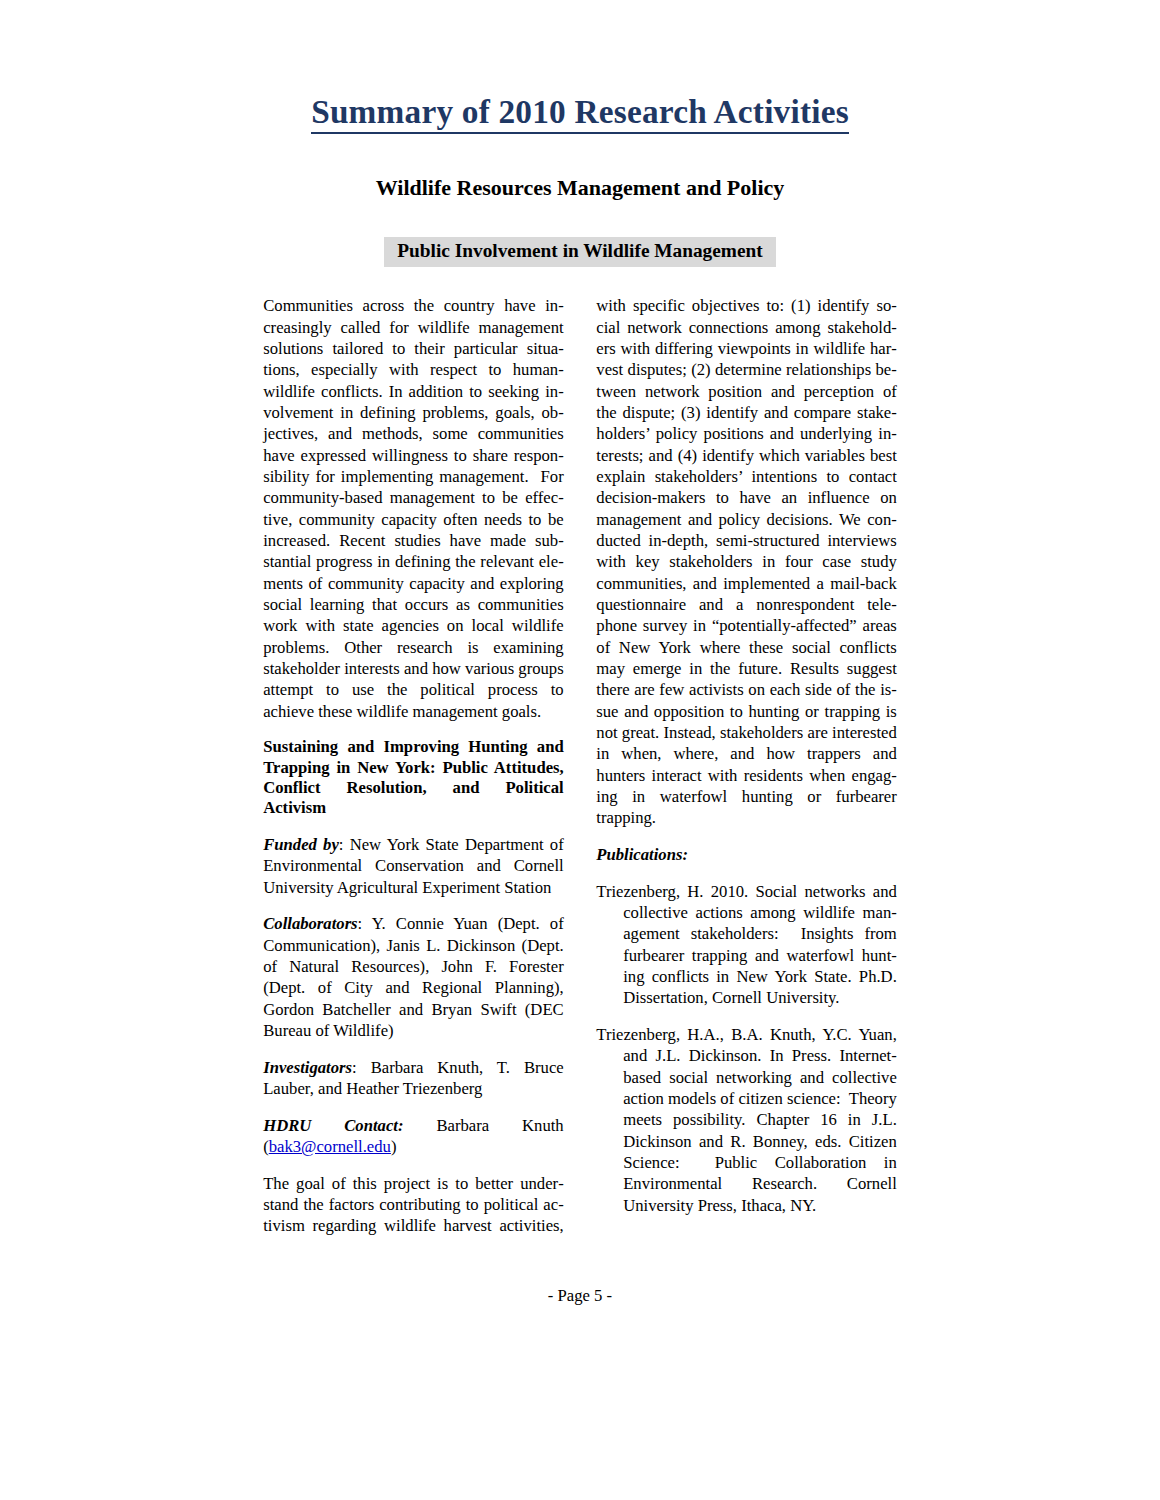Summary of 2010 Research Activities
Wildlife Resources Management and Policy
Public Involvement in Wildlife Management
Communities across the country have increasingly called for wildlife management solutions tailored to their particular situations, especially with respect to human-wildlife conflicts. In addition to seeking involvement in defining problems, goals, objectives, and methods, some communities have expressed willingness to share responsibility for implementing management. For community-based management to be effective, community capacity often needs to be increased. Recent studies have made substantial progress in defining the relevant elements of community capacity and exploring social learning that occurs as communities work with state agencies on local wildlife problems. Other research is examining stakeholder interests and how various groups attempt to use the political process to achieve these wildlife management goals.
Sustaining and Improving Hunting and Trapping in New York: Public Attitudes, Conflict Resolution, and Political Activism
Funded by: New York State Department of Environmental Conservation and Cornell University Agricultural Experiment Station
Collaborators: Y. Connie Yuan (Dept. of Communication), Janis L. Dickinson (Dept. of Natural Resources), John F. Forester (Dept. of City and Regional Planning), Gordon Batcheller and Bryan Swift (DEC Bureau of Wildlife)
Investigators: Barbara Knuth, T. Bruce Lauber, and Heather Triezenberg
HDRU Contact: Barbara Knuth (bak3@cornell.edu)
The goal of this project is to better understand the factors contributing to political activism regarding wildlife harvest activities, with specific objectives to: (1) identify social network connections among stakeholders with differing viewpoints in wildlife harvest disputes; (2) determine relationships between network position and perception of the dispute; (3) identify and compare stakeholders’ policy positions and underlying interests; and (4) identify which variables best explain stakeholders’ intentions to contact decision-makers to have an influence on management and policy decisions. We conducted in-depth, semi-structured interviews with key stakeholders in four case study communities, and implemented a mail-back questionnaire and a nonrespondent telephone survey in “potentially-affected” areas of New York where these social conflicts may emerge in the future. Results suggest there are few activists on each side of the issue and opposition to hunting or trapping is not great. Instead, stakeholders are interested in when, where, and how trappers and hunters interact with residents when engaging in waterfowl hunting or furbearer trapping.
Publications:
Triezenberg, H. 2010. Social networks and collective actions among wildlife management stakeholders: Insights from furbearer trapping and waterfowl hunting conflicts in New York State. Ph.D. Dissertation, Cornell University.
Triezenberg, H.A., B.A. Knuth, Y.C. Yuan, and J.L. Dickinson. In Press. Internet-based social networking and collective action models of citizen science: Theory meets possibility. Chapter 16 in J.L. Dickinson and R. Bonney, eds. Citizen Science: Public Collaboration in Environmental Research. Cornell University Press, Ithaca, NY.
- Page 5 -